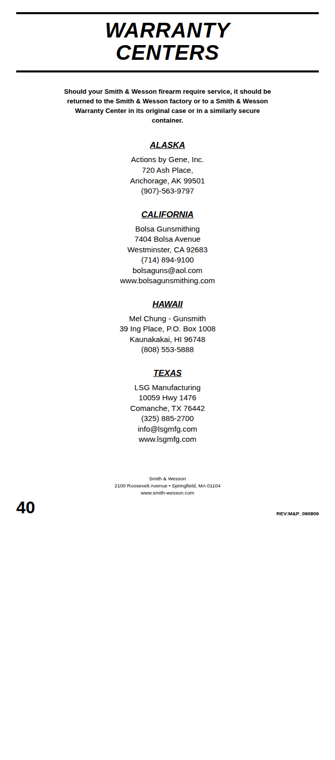WARRANTY
CENTERS
Should your Smith & Wesson firearm require service, it should be returned to the Smith & Wesson factory or to a Smith & Wesson Warranty Center in its original case or in a similarly secure container.
ALASKA
Actions by Gene, Inc.
720 Ash Place,
Anchorage, AK 99501
(907)-563-9797
CALIFORNIA
Bolsa Gunsmithing
7404 Bolsa Avenue
Westminster, CA 92683
(714) 894-9100
bolsaguns@aol.com
www.bolsagunsmithing.com
HAWAII
Mel Chung - Gunsmith
39 Ing Place, P.O. Box 1008
Kaunakakai, HI 96748
(808) 553-5888
TEXAS
LSG Manufacturing
10059 Hwy 1476
Comanche, TX 76442
(325) 885-2700
info@lsgmfg.com
www.lsgmfg.com
Smith & Wesson
2100 Roosevelt Avenue • Springfield, MA 01104
www.smith-wesson.com
40 REV:M&P_090809